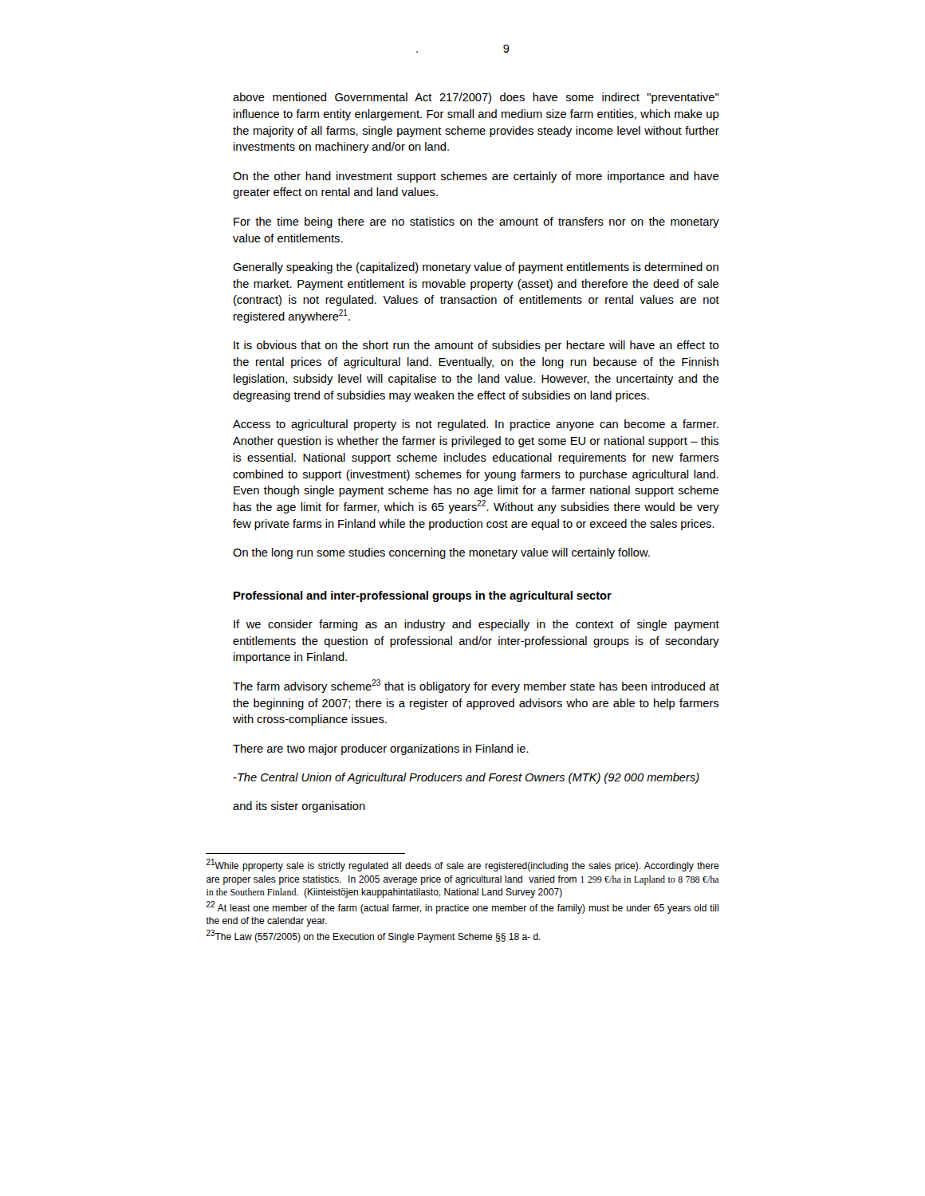. 9
above mentioned Governmental Act 217/2007) does have some indirect "preventative" influence to farm entity enlargement. For small and medium size farm entities, which make up the majority of all farms, single payment scheme provides steady income level without further investments on machinery and/or on land.
On the other hand investment support schemes are certainly of more importance and have greater effect on rental and land values.
For the time being there are no statistics on the amount of transfers nor on the monetary value of entitlements.
Generally speaking the (capitalized) monetary value of payment entitlements is determined on the market. Payment entitlement is movable property (asset) and therefore the deed of sale (contract) is not regulated. Values of transaction of entitlements or rental values are not registered anywhere21.
It is obvious that on the short run the amount of subsidies per hectare will have an effect to the rental prices of agricultural land. Eventually, on the long run because of the Finnish legislation, subsidy level will capitalise to the land value. However, the uncertainty and the degreasing trend of subsidies may weaken the effect of subsidies on land prices.
Access to agricultural property is not regulated. In practice anyone can become a farmer. Another question is whether the farmer is privileged to get some EU or national support – this is essential. National support scheme includes educational requirements for new farmers combined to support (investment) schemes for young farmers to purchase agricultural land. Even though single payment scheme has no age limit for a farmer national support scheme has the age limit for farmer, which is 65 years22. Without any subsidies there would be very few private farms in Finland while the production cost are equal to or exceed the sales prices.
On the long run some studies concerning the monetary value will certainly follow.
Professional and inter-professional groups in the agricultural sector
If we consider farming as an industry and especially in the context of single payment entitlements the question of professional and/or inter-professional groups is of secondary importance in Finland.
The farm advisory scheme23 that is obligatory for every member state has been introduced at the beginning of 2007; there is a register of approved advisors who are able to help farmers with cross-compliance issues.
There are two major producer organizations in Finland ie.
-The Central Union of Agricultural Producers and Forest Owners (MTK) (92 000 members)
and its sister organisation
21 While pproperty sale is strictly regulated all deeds of sale are registered(including the sales price). Accordingly there are proper sales price statistics. In 2005 average price of agricultural land varied from 1 299 €/ha in Lapland to 8 788 €/ha in the Southern Finland. (Kiinteistöjen kauppahintatilasto, National Land Survey 2007)
22 At least one member of the farm (actual farmer, in practice one member of the family) must be under 65 years old till the end of the calendar year.
23 The Law (557/2005) on the Execution of Single Payment Scheme §§ 18 a- d.